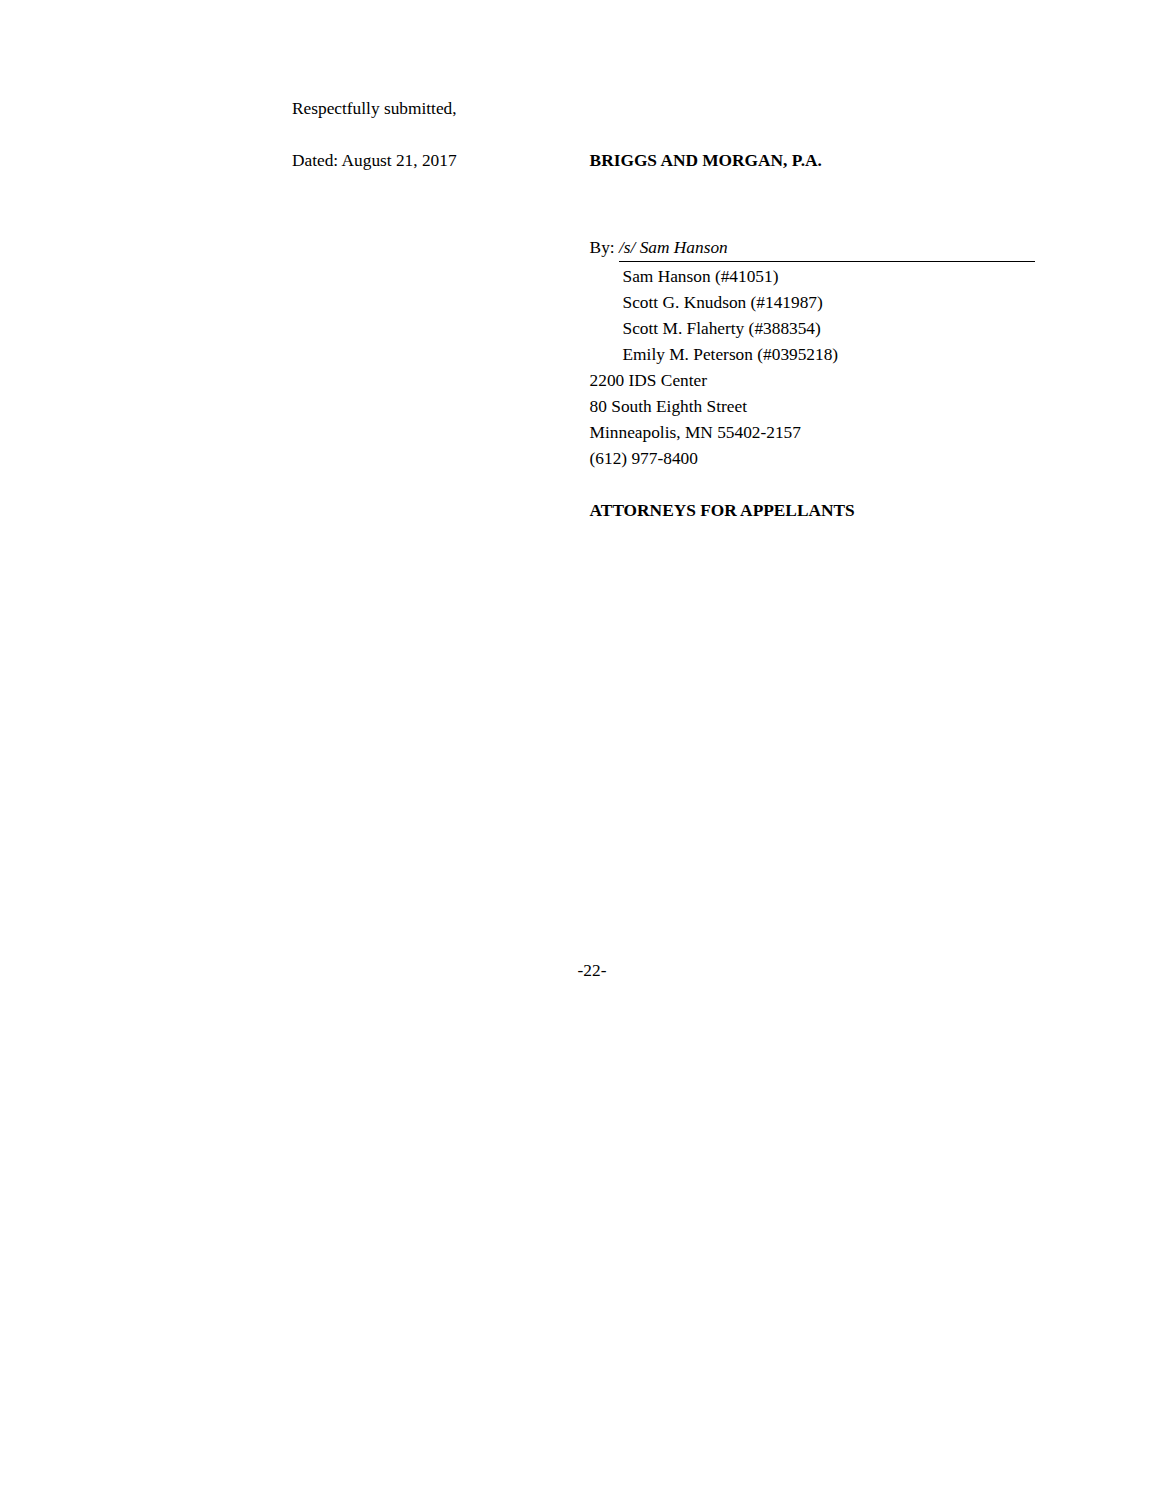Respectfully submitted,
Dated: August 21, 2017
BRIGGS AND MORGAN, P.A.
By:/s/ Sam Hanson
Sam Hanson (#41051)
Scott G. Knudson (#141987)
Scott M. Flaherty (#388354)
Emily M. Peterson (#0395218)
2200 IDS Center
80 South Eighth Street
Minneapolis, MN 55402-2157
(612) 977-8400
ATTORNEYS FOR APPELLANTS
-22-